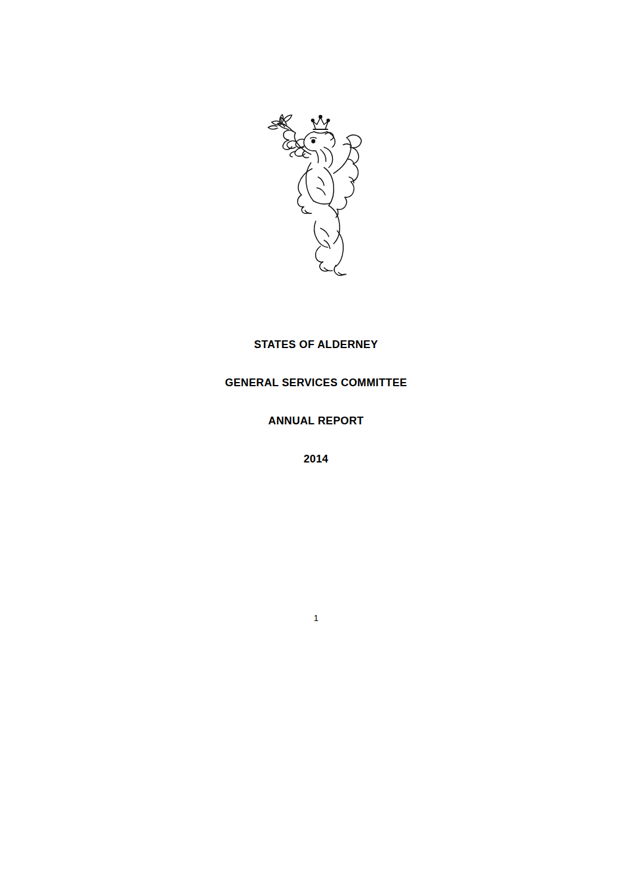STATES OF ALDERNEY
GENERAL SERVICES COMMITTEE
ANNUAL REPORT
2014
1